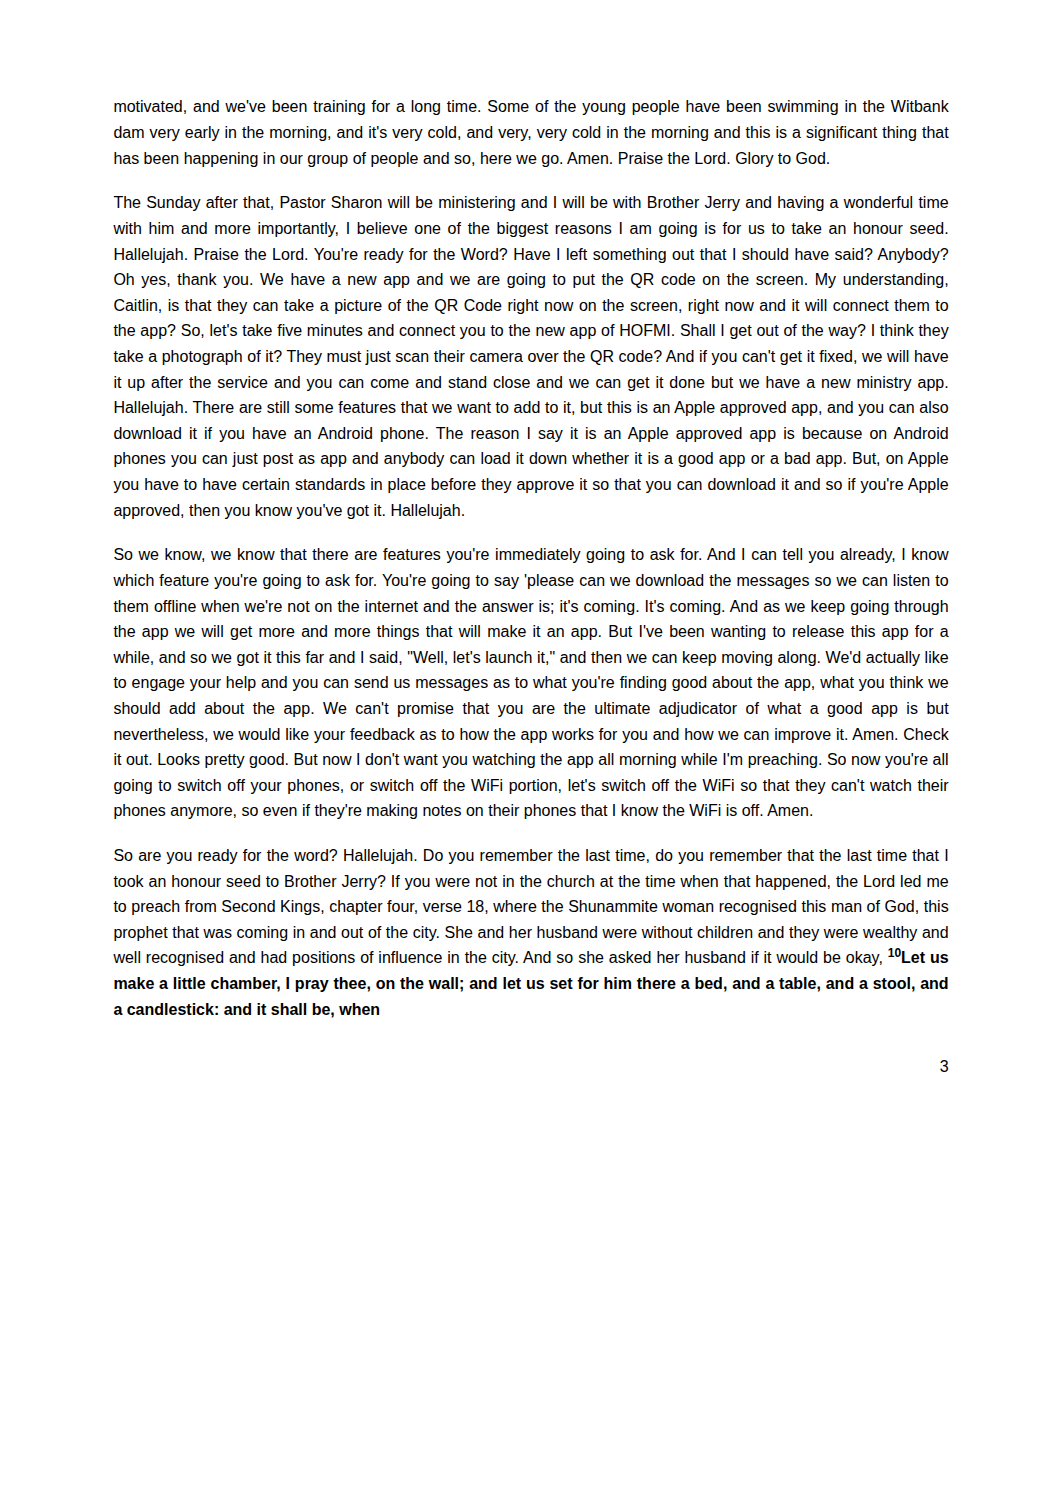motivated, and we've been training for a long time. Some of the young people have been swimming in the Witbank dam very early in the morning, and it's very cold, and very, very cold in the morning and this is a significant thing that has been happening in our group of people and so, here we go. Amen. Praise the Lord. Glory to God.
The Sunday after that, Pastor Sharon will be ministering and I will be with Brother Jerry and having a wonderful time with him and more importantly, I believe one of the biggest reasons I am going is for us to take an honour seed. Hallelujah. Praise the Lord. You're ready for the Word? Have I left something out that I should have said? Anybody? Oh yes, thank you. We have a new app and we are going to put the QR code on the screen. My understanding, Caitlin, is that they can take a picture of the QR Code right now on the screen, right now and it will connect them to the app? So, let's take five minutes and connect you to the new app of HOFMI. Shall I get out of the way? I think they take a photograph of it? They must just scan their camera over the QR code? And if you can't get it fixed, we will have it up after the service and you can come and stand close and we can get it done but we have a new ministry app. Hallelujah. There are still some features that we want to add to it, but this is an Apple approved app, and you can also download it if you have an Android phone. The reason I say it is an Apple approved app is because on Android phones you can just post as app and anybody can load it down whether it is a good app or a bad app. But, on Apple you have to have certain standards in place before they approve it so that you can download it and so if you're Apple approved, then you know you've got it. Hallelujah.
So we know, we know that there are features you're immediately going to ask for. And I can tell you already, I know which feature you're going to ask for. You're going to say 'please can we download the messages so we can listen to them offline when we're not on the internet and the answer is; it's coming. It's coming. And as we keep going through the app we will get more and more things that will make it an app. But I've been wanting to release this app for a while, and so we got it this far and I said, "Well, let's launch it," and then we can keep moving along. We'd actually like to engage your help and you can send us messages as to what you're finding good about the app, what you think we should add about the app. We can't promise that you are the ultimate adjudicator of what a good app is but nevertheless, we would like your feedback as to how the app works for you and how we can improve it. Amen. Check it out. Looks pretty good. But now I don't want you watching the app all morning while I'm preaching. So now you're all going to switch off your phones, or switch off the WiFi portion, let's switch off the WiFi so that they can't watch their phones anymore, so even if they're making notes on their phones that I know the WiFi is off. Amen.
So are you ready for the word? Hallelujah. Do you remember the last time, do you remember that the last time that I took an honour seed to Brother Jerry? If you were not in the church at the time when that happened, the Lord led me to preach from Second Kings, chapter four, verse 18, where the Shunammite woman recognised this man of God, this prophet that was coming in and out of the city. She and her husband were without children and they were wealthy and well recognised and had positions of influence in the city. And so she asked her husband if it would be okay, 10Let us make a little chamber, I pray thee, on the wall; and let us set for him there a bed, and a table, and a stool, and a candlestick: and it shall be, when
3